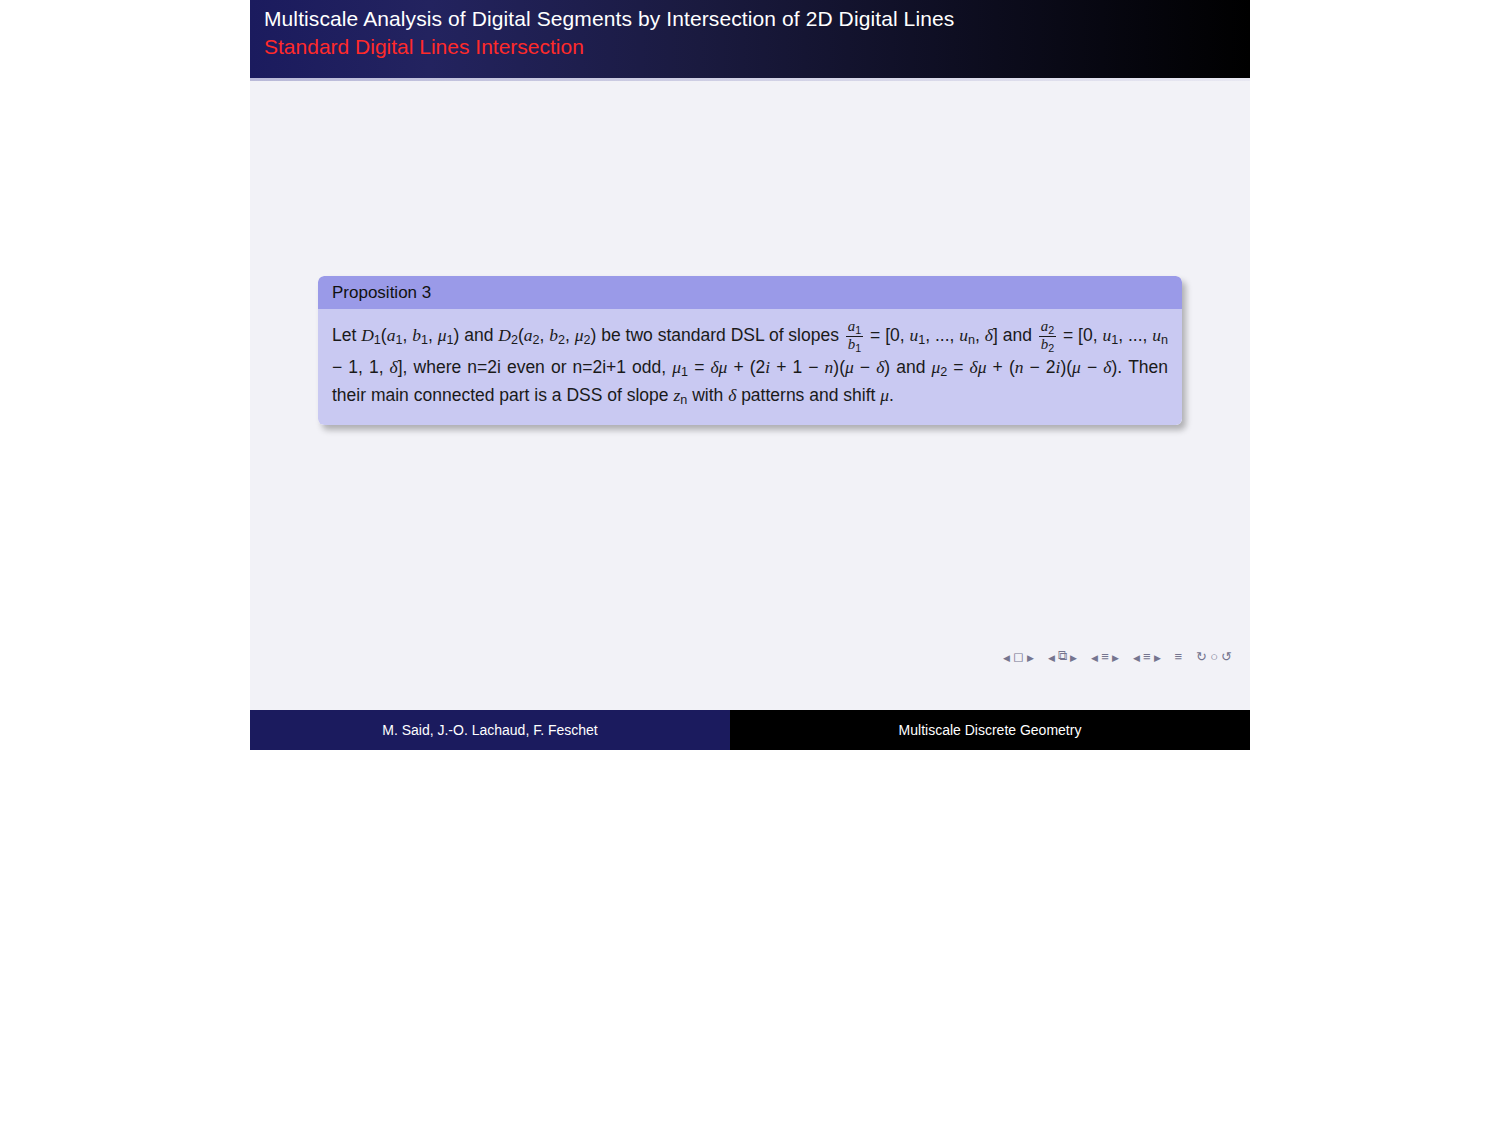Multiscale Analysis of Digital Segments by Intersection of 2D Digital Lines
Standard Digital Lines Intersection
Proposition 3
Let D1(a1, b1, μ1) and D2(a2, b2, μ2) be two standard DSL of slopes a1 b1 = [0, u1, ..., un, δ] and a2 b2 = [0, u1, ..., un − 1, 1, δ], where n=2i even or n=2i+1 odd, μ1 = δμ + (2i + 1 − n)(μ − δ) and μ2 = δμ + (n − 2i)(μ − δ). Then their main connected part is a DSS of slope zn with δ patterns and shift μ.
◻ ⧉ ≡ ≡ ≡ ↻○↺
M. Said, J.-O. Lachaud, F. Feschet
Multiscale Discrete Geometry